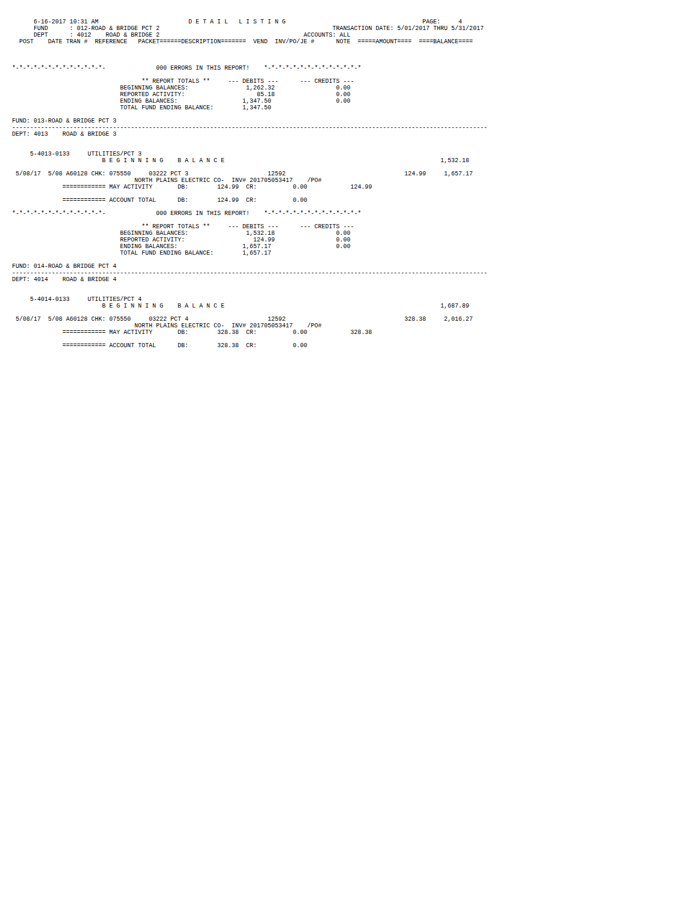6-16-2017 10:31 AM D E T A I L L I S T I N G PAGE: 4 FUND : 012-ROAD & BRIDGE PCT 2 TRANSACTION DATE: 5/01/2017 THRU 5/31/2017 DEPT : 4012 ROAD & BRIDGE 2 ACCOUNTS: ALL POST DATE TRAN # REFERENCE PACKET======DESCRIPTION======= VEND INV/PO/JE # NOTE =====AMOUNT==== ====BALANCE==== *-*-*-*-*-*-*-*-*-*-*-*-*- 000 ERRORS IN THIS REPORT! *-*-*-*-*-*-*-*-*-*-*-*-*-* ** REPORT TOTALS ** --- DEBITS --- --- CREDITS --- BEGINNING BALANCES: 1,262.32 0.00 REPORTED ACTIVITY: 85.18 0.00 ENDING BALANCES: 1,347.50 0.00 TOTAL FUND ENDING BALANCE: 1,347.50 FUND: 013-ROAD & BRIDGE PCT 3 ------------------------------------------------------------------------------------------------------------------------------------ DEPT: 4013 ROAD & BRIDGE 3 5-4013-0133 UTILITIES/PCT 3 B E G I N N I N G B A L A N C E 1,532.18 5/08/17 5/08 A60128 CHK: 075550 03222 PCT 3 12592 124.99 1,657.17 NORTH PLAINS ELECTRIC CO- INV# 201705053417 /PO# ============ MAY ACTIVITY DB: 124.99 CR: 0.00 124.99 ============ ACCOUNT TOTAL DB: 124.99 CR: 0.00 *-*-*-*-*-*-*-*-*-*-*-*-*- 000 ERRORS IN THIS REPORT! *-*-*-*-*-*-*-*-*-*-*-*-*-* ** REPORT TOTALS ** --- DEBITS --- --- CREDITS --- BEGINNING BALANCES: 1,532.18 0.00 REPORTED ACTIVITY: 124.99 0.00 ENDING BALANCES: 1,657.17 0.00 TOTAL FUND ENDING BALANCE: 1,657.17 FUND: 014-ROAD & BRIDGE PCT 4 ------------------------------------------------------------------------------------------------------------------------------------ DEPT: 4014 ROAD & BRIDGE 4 5-4014-0133 UTILITIES/PCT 4 B E G I N N I N G B A L A N C E 1,687.89 5/08/17 5/08 A60128 CHK: 075550 03222 PCT 4 12592 328.38 2,016.27 NORTH PLAINS ELECTRIC CO- INV# 201705053417 /PO# ============ MAY ACTIVITY DB: 328.38 CR: 0.00 328.38 ============ ACCOUNT TOTAL DB: 328.38 CR: 0.00